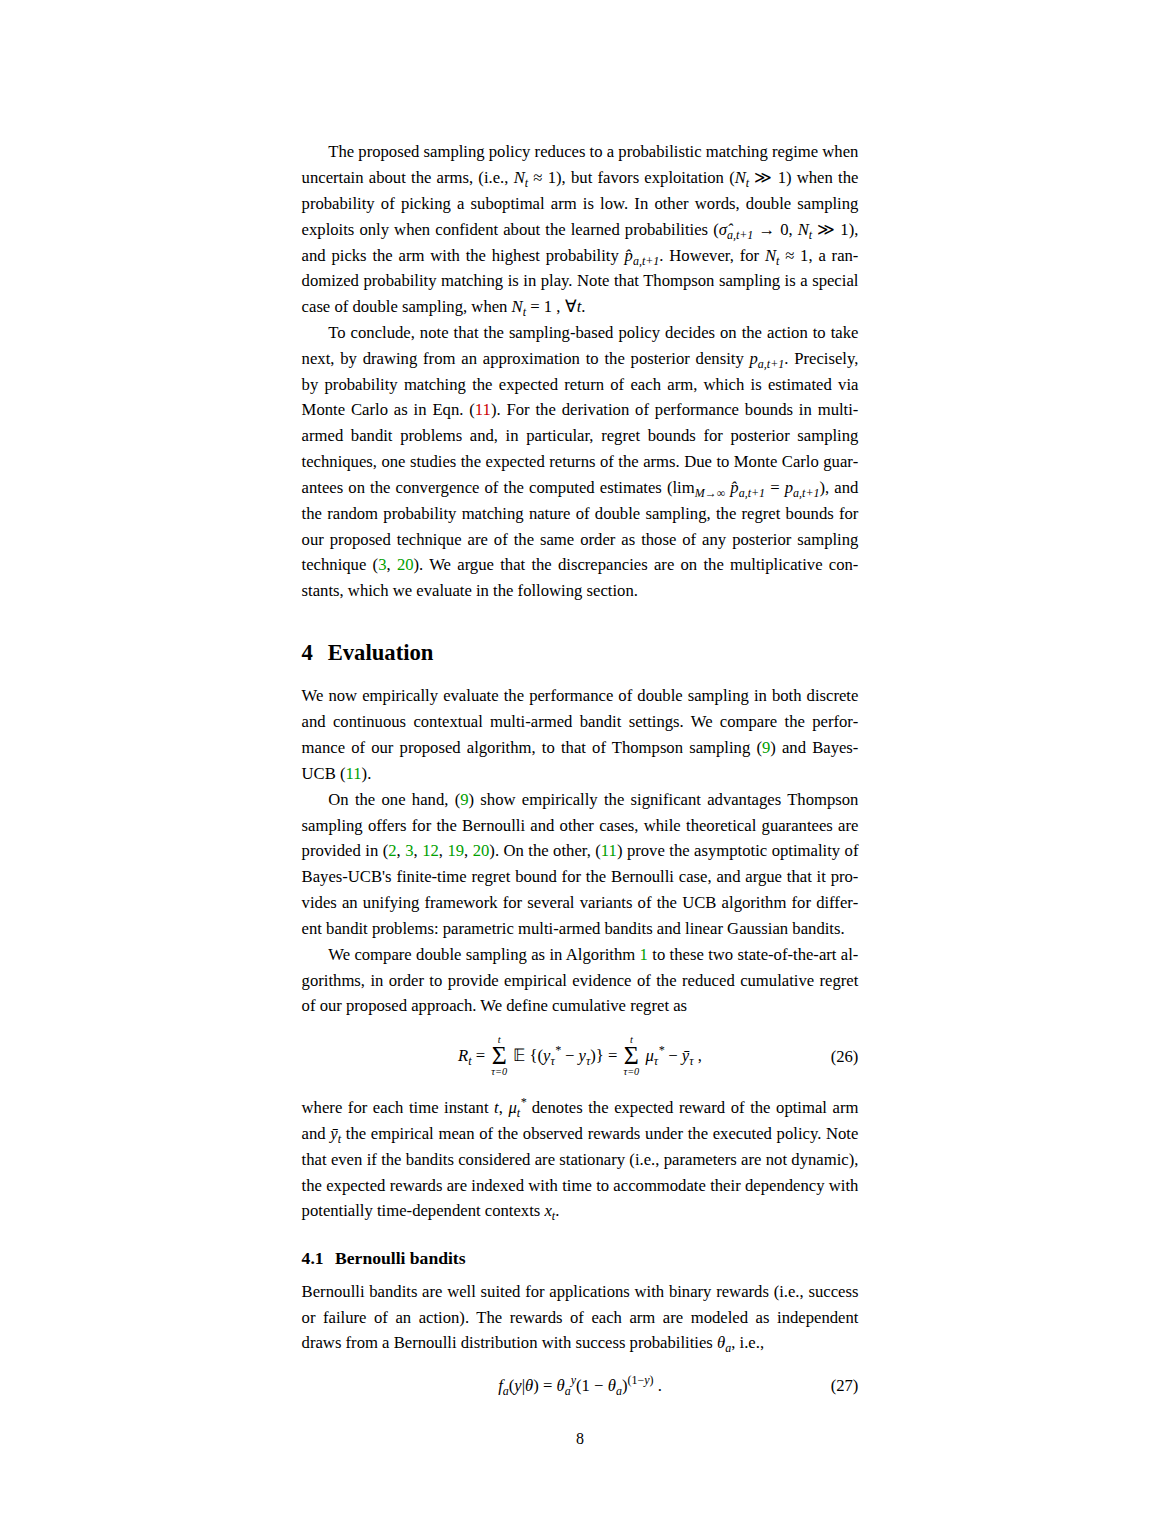The proposed sampling policy reduces to a probabilistic matching regime when uncertain about the arms, (i.e., Nt ≈ 1), but favors exploitation (Nt ≫ 1) when the probability of picking a suboptimal arm is low. In other words, double sampling exploits only when confident about the learned probabilities (σ̂a,t+1 → 0, Nt ≫ 1), and picks the arm with the highest probability p̂a,t+1. However, for Nt ≈ 1, a randomized probability matching is in play. Note that Thompson sampling is a special case of double sampling, when Nt = 1 , ∀t.
To conclude, note that the sampling-based policy decides on the action to take next, by drawing from an approximation to the posterior density pa,t+1. Precisely, by probability matching the expected return of each arm, which is estimated via Monte Carlo as in Eqn. (11). For the derivation of performance bounds in multi-armed bandit problems and, in particular, regret bounds for posterior sampling techniques, one studies the expected returns of the arms. Due to Monte Carlo guarantees on the convergence of the computed estimates (limM→∞ p̂a,t+1 = pa,t+1), and the random probability matching nature of double sampling, the regret bounds for our proposed technique are of the same order as those of any posterior sampling technique (3, 20). We argue that the discrepancies are on the multiplicative constants, which we evaluate in the following section.
4 Evaluation
We now empirically evaluate the performance of double sampling in both discrete and continuous contextual multi-armed bandit settings. We compare the performance of our proposed algorithm, to that of Thompson sampling (9) and Bayes-UCB (11).
On the one hand, (9) show empirically the significant advantages Thompson sampling offers for the Bernoulli and other cases, while theoretical guarantees are provided in (2, 3, 12, 19, 20). On the other, (11) prove the asymptotic optimality of Bayes-UCB's finite-time regret bound for the Bernoulli case, and argue that it provides an unifying framework for several variants of the UCB algorithm for different bandit problems: parametric multi-armed bandits and linear Gaussian bandits.
We compare double sampling as in Algorithm 1 to these two state-of-the-art algorithms, in order to provide empirical evidence of the reduced cumulative regret of our proposed approach. We define cumulative regret as
Rt = tΣτ=0 𝔼 {(yτ* − yτ)} = tΣτ=0 μτ* − ȳτ , (26)
where for each time instant t, μt* denotes the expected reward of the optimal arm and ȳt the empirical mean of the observed rewards under the executed policy. Note that even if the bandits considered are stationary (i.e., parameters are not dynamic), the expected rewards are indexed with time to accommodate their dependency with potentially time-dependent contexts xt.
4.1 Bernoulli bandits
Bernoulli bandits are well suited for applications with binary rewards (i.e., success or failure of an action). The rewards of each arm are modeled as independent draws from a Bernoulli distribution with success probabilities θa, i.e.,
fa(y|θ) = θay(1 − θa)(1−y) . (27)
8